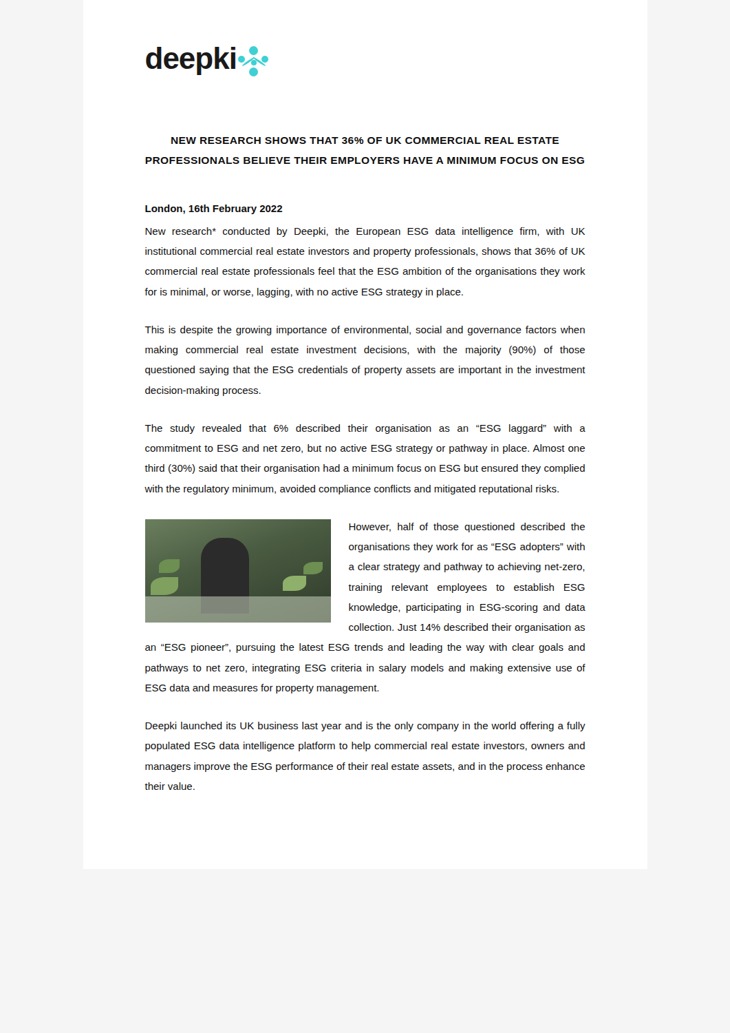deepki
NEW RESEARCH SHOWS THAT 36% OF UK COMMERCIAL REAL ESTATE PROFESSIONALS BELIEVE THEIR EMPLOYERS HAVE A MINIMUM FOCUS ON ESG
London, 16th February 2022
New research* conducted by Deepki, the European ESG data intelligence firm, with UK institutional commercial real estate investors and property professionals, shows that 36% of UK commercial real estate professionals feel that the ESG ambition of the organisations they work for is minimal, or worse, lagging, with no active ESG strategy in place.
This is despite the growing importance of environmental, social and governance factors when making commercial real estate investment decisions, with the majority (90%) of those questioned saying that the ESG credentials of property assets are important in the investment decision-making process.
The study revealed that 6% described their organisation as an “ESG laggard” with a commitment to ESG and net zero, but no active ESG strategy or pathway in place. Almost one third (30%) said that their organisation had a minimum focus on ESG but ensured they complied with the regulatory minimum, avoided compliance conflicts and mitigated reputational risks.
However, half of those questioned described the organisations they work for as “ESG adopters” with a clear strategy and pathway to achieving net-zero, training relevant employees to establish ESG knowledge, participating in ESG-scoring and data collection. Just 14% described their organisation as an “ESG pioneer”, pursuing the latest ESG trends and leading the way with clear goals and pathways to net zero, integrating ESG criteria in salary models and making extensive use of ESG data and measures for property management.
Deepki launched its UK business last year and is the only company in the world offering a fully populated ESG data intelligence platform to help commercial real estate investors, owners and managers improve the ESG performance of their real estate assets, and in the process enhance their value.